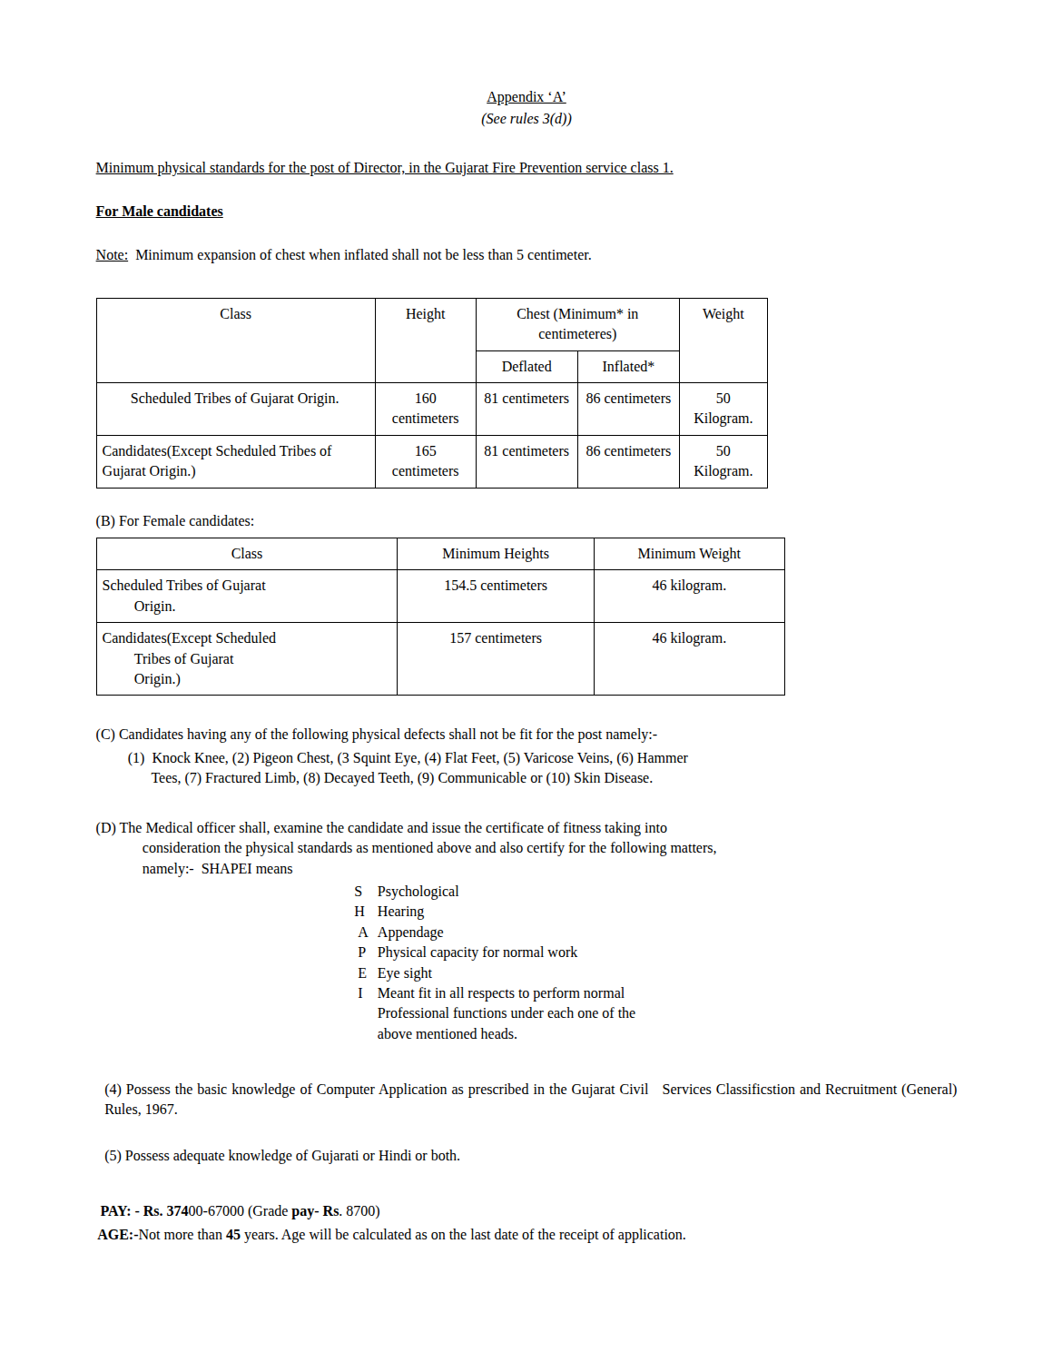Appendix ‘A’
(See rules 3(d))
Minimum physical standards for the post of Director, in the Gujarat Fire Prevention service class 1.
For Male candidates
Note: Minimum expansion of chest when inflated shall not be less than 5 centimeter.
| Class | Height | Chest (Minimum* in centimeteres) | Weight |
| --- | --- | --- | --- |
| Deflated | Inflated* |
| Scheduled Tribes of Gujarat Origin. | 160 centimeters | 81 centimeters | 86 centimeters | 50 Kilogram. |
| Candidates(Except Scheduled Tribes of Gujarat Origin.) | 165 centimeters | 81 centimeters | 86 centimeters | 50 Kilogram. |
(B) For Female candidates:
| Class | Minimum Heights | Minimum Weight |
| --- | --- | --- |
| Scheduled Tribes of Gujarat Origin. | 154.5 centimeters | 46 kilogram. |
| Candidates(Except Scheduled Tribes of Gujarat Origin.) | 157 centimeters | 46 kilogram. |
(C) Candidates having any of the following physical defects shall not be fit for the post namely:-
(1) Knock Knee, (2) Pigeon Chest, (3 Squint Eye, (4) Flat Feet, (5) Varicose Veins, (6) Hammer
Tees, (7) Fractured Limb, (8) Decayed Teeth, (9) Communicable or (10) Skin Disease.
(D) The Medical officer shall, examine the candidate and issue the certificate of fitness taking into consideration the physical standards as mentioned above and also certify for the following matters, namely:- SHAPEI means
SPsychological
HHearing
AAppendage
PPhysical capacity for normal work
EEye sight
IMeant fit in all respects to perform normal Professional functions under each one of the above mentioned heads.
(4) Possess the basic knowledge of Computer Application as prescribed in the Gujarat Civil Services Classificstion and Recruitment (General) Rules, 1967.
(5) Possess adequate knowledge of Gujarati or Hindi or both.
PAY: - Rs. 37400-67000 (Grade pay- Rs. 8700)
AGE:-Not more than 45 years. Age will be calculated as on the last date of the receipt of application.